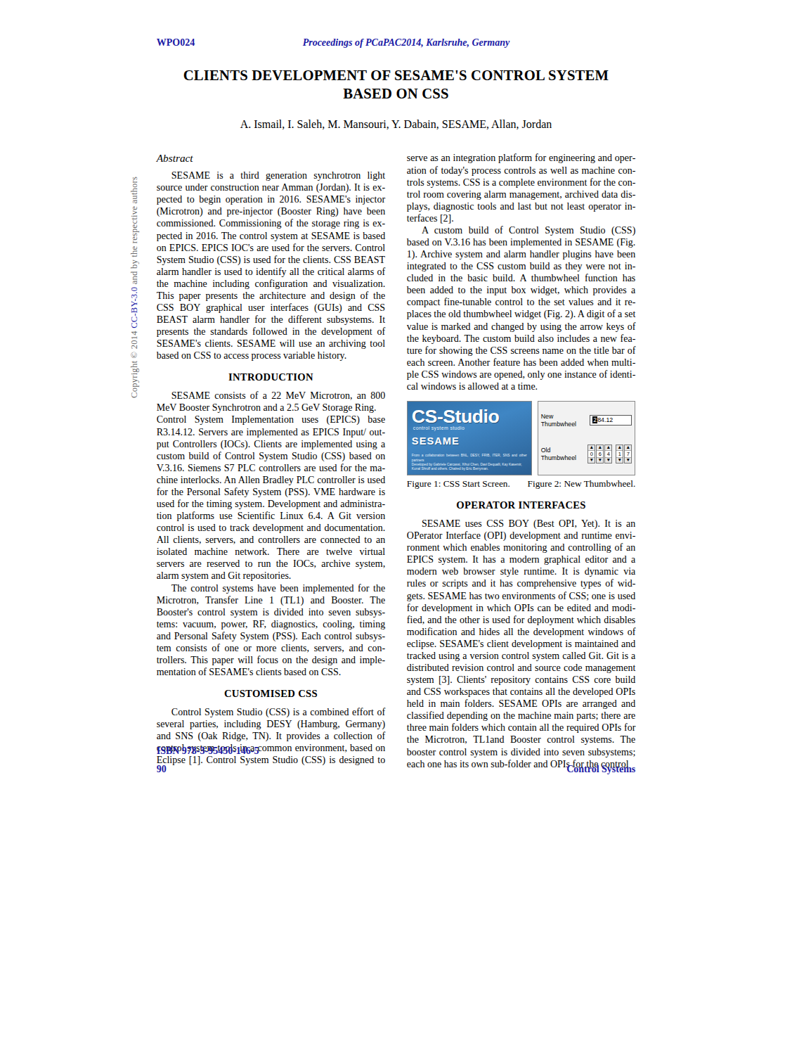WPO024
Proceedings of PCaPAC2014, Karlsruhe, Germany
CLIENTS DEVELOPMENT OF SESAME'S CONTROL SYSTEM
BASED ON CSS
A. Ismail, I. Saleh, M. Mansouri, Y. Dabain, SESAME, Allan, Jordan
Abstract
SESAME is a third generation synchrotron light source under construction near Amman (Jordan). It is expected to begin operation in 2016. SESAME's injector (Microtron) and pre-injector (Booster Ring) have been commissioned. Commissioning of the storage ring is expected in 2016. The control system at SESAME is based on EPICS. EPICS IOC's are used for the servers. Control System Studio (CSS) is used for the clients. CSS BEAST alarm handler is used to identify all the critical alarms of the machine including configuration and visualization. This paper presents the architecture and design of the CSS BOY graphical user interfaces (GUIs) and CSS BEAST alarm handler for the different subsystems. It presents the standards followed in the development of SESAME's clients. SESAME will use an archiving tool based on CSS to access process variable history.
Introduction
SESAME consists of a 22 MeV Microtron, an 800 MeV Booster Synchrotron and a 2.5 GeV Storage Ring.
Control System Implementation uses (EPICS) base R3.14.12. Servers are implemented as EPICS Input/ output Controllers (IOCs). Clients are implemented using a custom build of Control System Studio (CSS) based on V.3.16. Siemens S7 PLC controllers are used for the machine interlocks. An Allen Bradley PLC controller is used for the Personal Safety System (PSS). VME hardware is used for the timing system. Development and administration platforms use Scientific Linux 6.4. A Git version control is used to track development and documentation. All clients, servers, and controllers are connected to an isolated machine network. There are twelve virtual servers are reserved to run the IOCs, archive system, alarm system and Git repositories.
The control systems have been implemented for the Microtron, Transfer Line 1 (TL1) and Booster. The Booster's control system is divided into seven subsystems: vacuum, power, RF, diagnostics, cooling, timing and Personal Safety System (PSS). Each control subsystem consists of one or more clients, servers, and controllers. This paper will focus on the design and implementation of SESAME's clients based on CSS.
Customised CSS
Control System Studio (CSS) is a combined effort of several parties, including DESY (Hamburg, Germany) and SNS (Oak Ridge, TN). It provides a collection of control system tools in a common environment, based on Eclipse [1]. Control System Studio (CSS) is designed to serve as an integration platform for engineering and operation of today's process controls as well as machine controls systems. CSS is a complete environment for the control room covering alarm management, archived data displays, diagnostic tools and last but not least operator interfaces [2].
A custom build of Control System Studio (CSS) based on V.3.16 has been implemented in SESAME (Fig. 1). Archive system and alarm handler plugins have been integrated to the CSS custom build as they were not included in the basic build. A thumbwheel function has been added to the input box widget, which provides a compact fine-tunable control to the set values and it replaces the old thumbwheel widget (Fig. 2). A digit of a set value is marked and changed by using the arrow keys of the keyboard. The custom build also includes a new feature for showing the CSS screens name on the title bar of each screen. Another feature has been added when multiple CSS windows are opened, only one instance of identical windows is allowed at a time.
CS-Studio
control system studio
SESAME
From a collaboration between BNL, DESY, FRIB, ITER, SNS and other partners
Developed by Gabriele Carcassi, Xihui Chen, Davi Dequalli, Kay Kasemir,
Kunal Shroff and others. Chaired by Eric Berryman.
New Thumbwheel
284.12
Old Thumbwheel
▲
0
▼
▲
6
▼
▲
4
▼
▲
1
▼
▲
7
▼
Figure 1: CSS Start Screen. Figure 2: New Thumbwheel.
Operator Interfaces
SESAME uses CSS BOY (Best OPI, Yet). It is an OPerator Interface (OPI) development and runtime environment which enables monitoring and controlling of an EPICS system. It has a modern graphical editor and a modern web browser style runtime. It is dynamic via rules or scripts and it has comprehensive types of widgets. SESAME has two environments of CSS; one is used for development in which OPIs can be edited and modified, and the other is used for deployment which disables modification and hides all the development windows of eclipse. SESAME's client development is maintained and tracked using a version control system called Git. Git is a distributed revision control and source code management system [3]. Clients' repository contains CSS core build and CSS workspaces that contains all the developed OPIs held in main folders. SESAME OPIs are arranged and classified depending on the machine main parts; there are three main folders which contain all the required OPIs for the Microtron, TL1and Booster control systems. The booster control system is divided into seven subsystems; each one has its own sub-folder and OPIs for the control
Copyright © 2014 CC-BY-3.0 and by the respective authors
ISBN 978-3-95450-146-5
90
Control Systems